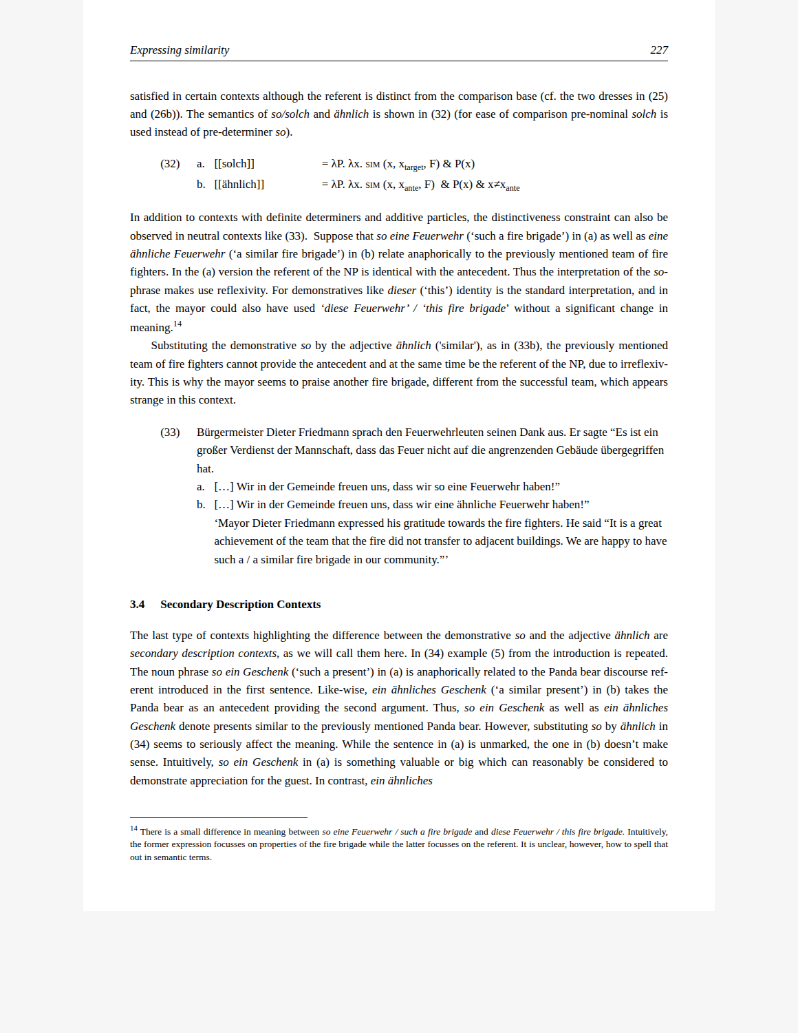Expressing similarity 227
satisfied in certain contexts although the referent is distinct from the comparison base (cf. the two dresses in (25) and (26b)). The semantics of so/solch and ähnlich is shown in (32) (for ease of comparison pre-nominal solch is used instead of pre-determiner so).
(32) a. [[solch]]= λP. λx. sim (x, xtarget, F) & P(x)
b. [[ähnlich]]= λP. λx. sim (x, xante, F) & P(x) & x≠xante
In addition to contexts with definite determiners and additive particles, the distinctiveness constraint can also be observed in neutral contexts like (33). Suppose that so eine Feuerwehr (‘such a fire brigade’) in (a) as well as eine ähnliche Feuerwehr (‘a similar fire brigade’) in (b) relate anaphorically to the previously mentioned team of fire fighters. In the (a) version the referent of the NP is identical with the antecedent. Thus the interpretation of the so-phrase makes use reflexivity. For demonstratives like dieser (‘this’) identity is the standard interpretation, and in fact, the mayor could also have used ‘diese Feuerwehr’ / ‘this fire brigade’ without a significant change in meaning.14
Substituting the demonstrative so by the adjective ähnlich ('similar'), as in (33b), the previously mentioned team of fire fighters cannot provide the antecedent and at the same time be the referent of the NP, due to irreflexivity. This is why the mayor seems to praise another fire brigade, different from the successful team, which appears strange in this context.
(33) Bürgermeister Dieter Friedmann sprach den Feuerwehrleuten seinen Dank aus. Er sagte “Es ist ein großer Verdienst der Mannschaft, dass das Feuer nicht auf die angrenzenden Gebäude übergegriffen hat.
a. […] Wir in der Gemeinde freuen uns, dass wir so eine Feuerwehr haben!”
b. […] Wir in der Gemeinde freuen uns, dass wir eine ähnliche Feuerwehr haben!”
‘Mayor Dieter Friedmann expressed his gratitude towards the fire fighters. He said “It is a great achievement of the team that the fire did not transfer to adjacent buildings. We are happy to have such a / a similar fire brigade in our community.”’
3.4 Secondary Description Contexts
The last type of contexts highlighting the difference between the demonstrative so and the adjective ähnlich are secondary description contexts, as we will call them here. In (34) example (5) from the introduction is repeated. The noun phrase so ein Geschenk (‘such a present’) in (a) is anaphorically related to the Panda bear discourse referent introduced in the first sentence. Like-wise, ein ähnliches Geschenk (‘a similar present’) in (b) takes the Panda bear as an antecedent providing the second argument. Thus, so ein Geschenk as well as ein ähnliches Geschenk denote presents similar to the previously mentioned Panda bear. However, substituting so by ähnlich in (34) seems to seriously affect the meaning. While the sentence in (a) is unmarked, the one in (b) doesn’t make sense. Intuitively, so ein Geschenk in (a) is something valuable or big which can reasonably be considered to demonstrate appreciation for the guest. In contrast, ein ähnliches
14 There is a small difference in meaning between so eine Feuerwehr / such a fire brigade and diese Feuerwehr / this fire brigade. Intuitively, the former expression focusses on properties of the fire brigade while the latter focusses on the referent. It is unclear, however, how to spell that out in semantic terms.